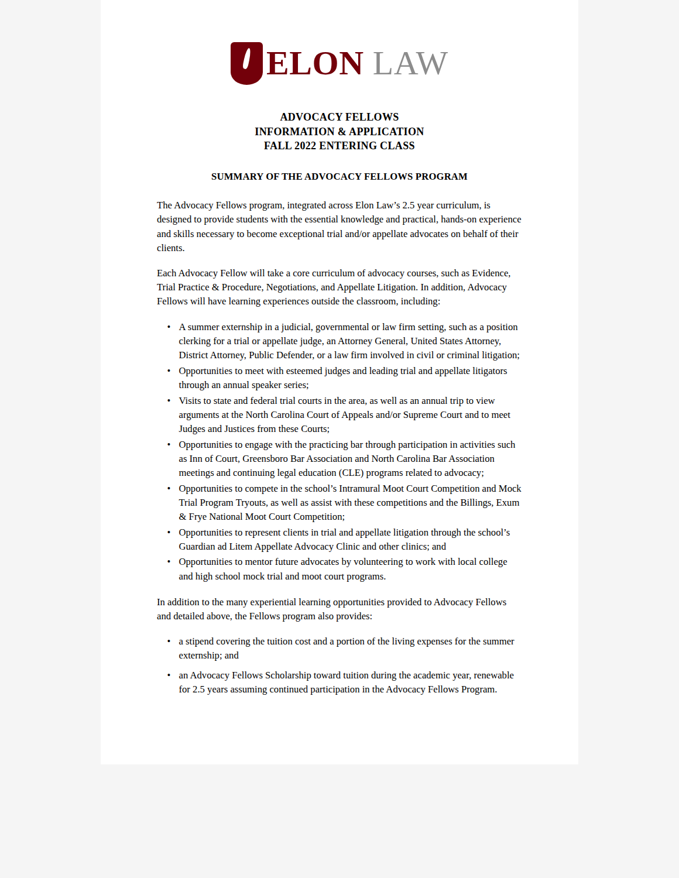ELON LAW
ADVOCACY FELLOWS
INFORMATION & APPLICATION
FALL 2022 ENTERING CLASS
SUMMARY OF THE ADVOCACY FELLOWS PROGRAM
The Advocacy Fellows program, integrated across Elon Law’s 2.5 year curriculum, is designed to provide students with the essential knowledge and practical, hands-on experience and skills necessary to become exceptional trial and/or appellate advocates on behalf of their clients.
Each Advocacy Fellow will take a core curriculum of advocacy courses, such as Evidence, Trial Practice & Procedure, Negotiations, and Appellate Litigation. In addition, Advocacy Fellows will have learning experiences outside the classroom, including:
A summer externship in a judicial, governmental or law firm setting, such as a position clerking for a trial or appellate judge, an Attorney General, United States Attorney, District Attorney, Public Defender, or a law firm involved in civil or criminal litigation;
Opportunities to meet with esteemed judges and leading trial and appellate litigators through an annual speaker series;
Visits to state and federal trial courts in the area, as well as an annual trip to view arguments at the North Carolina Court of Appeals and/or Supreme Court and to meet Judges and Justices from these Courts;
Opportunities to engage with the practicing bar through participation in activities such as Inn of Court, Greensboro Bar Association and North Carolina Bar Association meetings and continuing legal education (CLE) programs related to advocacy;
Opportunities to compete in the school’s Intramural Moot Court Competition and Mock Trial Program Tryouts, as well as assist with these competitions and the Billings, Exum & Frye National Moot Court Competition;
Opportunities to represent clients in trial and appellate litigation through the school’s Guardian ad Litem Appellate Advocacy Clinic and other clinics; and
Opportunities to mentor future advocates by volunteering to work with local college and high school mock trial and moot court programs.
In addition to the many experiential learning opportunities provided to Advocacy Fellows and detailed above, the Fellows program also provides:
a stipend covering the tuition cost and a portion of the living expenses for the summer externship; and
an Advocacy Fellows Scholarship toward tuition during the academic year, renewable for 2.5 years assuming continued participation in the Advocacy Fellows Program.